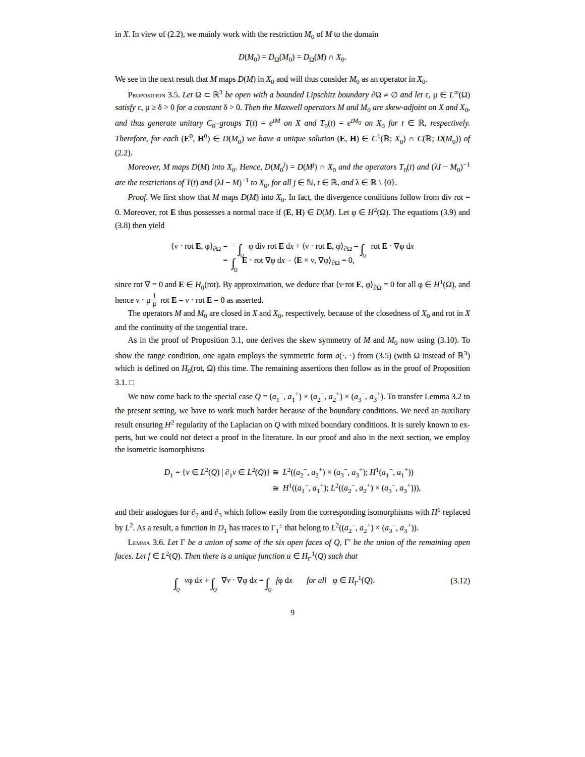in X. In view of (2.2), we mainly work with the restriction M0 of M to the domain
D(M0) = DΩ(M0) = DΩ(M) ∩ X0.
We see in the next result that M maps D(M) in X0 and will thus consider M0 as an operator in X0.
Proposition 3.5. Let Ω ⊂ ℝ3 be open with a bounded Lipschitz boundary ∂Ω ≠ ∅ and let ε, μ ∈ L∞(Ω) satisfy ε, μ ≥ δ > 0 for a constant δ > 0. Then the Maxwell operators M and M0 are skew-adjoint on X and X0, and thus generate unitary C0–groups T(t) = etM on X and T0(t) = etM0 on X0 for t ∈ ℝ, respectively. Therefore, for each (E0, H0) ∈ D(M0) we have a unique solution (E, H) ∈ C1(ℝ; X0) ∩ C(ℝ; D(M0)) of (2.2).
Moreover, M maps D(M) into X0. Hence, D(M0j) = D(Mj) ∩ X0 and the operators T0(t) and (λI − M0)−1 are the restrictions of T(t) and (λI − M)−1 to X0, for all j ∈ ℕ, t ∈ ℝ, and λ ∈ ℝ \ {0}.
Proof. We first show that M maps D(M) into X0. In fact, the divergence conditions follow from div rot = 0. Moreover, rot E thus possesses a normal trace if (E, H) ∈ D(M). Let φ ∈ H2(Ω). The equations (3.9) and (3.8) then yield
⟨ν · rot E, φ⟩∂Ω =
− ∫Ω φ div rot E dx + ⟨ν · rot E, φ⟩∂Ω = ∫Ω rot E · ∇φ dx
=
∫Ω E · rot ∇φ dx − ⟨E × ν, ∇φ⟩∂Ω = 0,
since rot ∇ = 0 and E ∈ H0(rot). By approximation, we deduce that ⟨ν·rot E, φ⟩∂Ω = 0 for all φ ∈ H1(Ω), and hence ν · μ1 μ rot E = ν · rot E = 0 as asserted.
The operators M and M0 are closed in X and X0, respectively, because of the closedness of X0 and rot in X and the continuity of the tangential trace.
As in the proof of Proposition 3.1, one derives the skew symmetry of M and M0 now using (3.10). To show the range condition, one again employs the symmetric form a(·, ·) from (3.5) (with Ω instead of ℝ3) which is defined on H0(rot, Ω) this time. The remaining assertions then follow as in the proof of Proposition 3.1. □
We now come back to the special case Q = (a1−, a1+) × (a2−, a2+) × (a3−, a3+). To transfer Lemma 3.2 to the present setting, we have to work much harder because of the boundary conditions. We need an auxiliary result ensuring H2 regularity of the Laplacian on Q with mixed boundary conditions. It is surely known to experts, but we could not detect a proof in the literature. In our proof and also in the next section, we employ the isometric isomorphisms
D1 = {v ∈ L2(Q) | ∂1v ∈ L2(Q)} ≅
L2((a2−, a2+) × (a3−, a3+); H1(a1−, a1+))
≅
H1((a1−, a1+); L2((a2−, a2+) × (a3−, a3+))),
and their analogues for ∂2 and ∂3 which follow easily from the corresponding isomorphisms with H1 replaced by L2. As a result, a function in D1 has traces to Γ1± that belong to L2((a2−, a2+) × (a3−, a3+)).
Lemma 3.6. Let Γ be a union of some of the six open faces of Q, Γ′ be the union of the remaining open faces. Let f ∈ L2(Q). Then there is a unique function u ∈ HΓ1(Q) such that
∫Q vφ dx + ∫Q ∇v · ∇φ dx = ∫Q fφ dx for all φ ∈ HΓ1(Q).
(3.12)
9